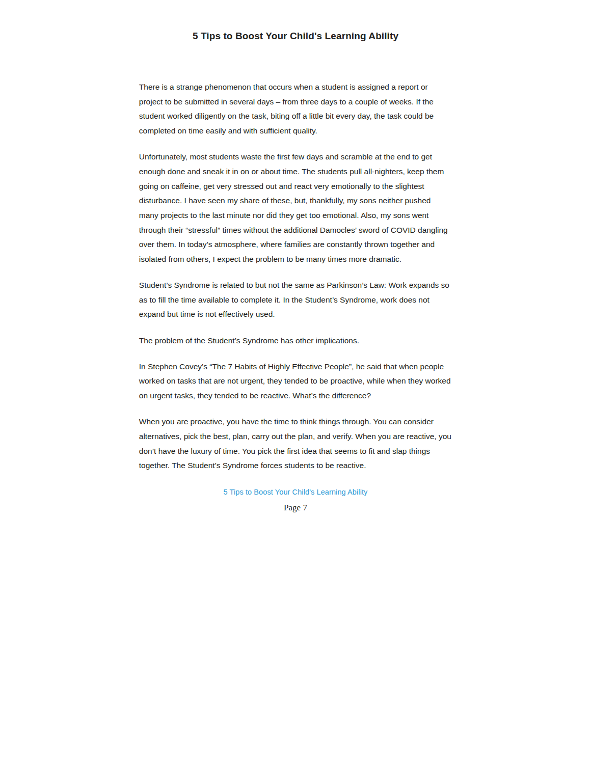5 Tips to Boost Your Child's Learning Ability
There is a strange phenomenon that occurs when a student is assigned a report or project to be submitted in several days – from three days to a couple of weeks. If the student worked diligently on the task, biting off a little bit every day, the task could be completed on time easily and with sufficient quality.
Unfortunately, most students waste the first few days and scramble at the end to get enough done and sneak it in on or about time. The students pull all-nighters, keep them going on caffeine, get very stressed out and react very emotionally to the slightest disturbance. I have seen my share of these, but, thankfully, my sons neither pushed many projects to the last minute nor did they get too emotional. Also, my sons went through their “stressful” times without the additional Damocles’ sword of COVID dangling over them. In today’s atmosphere, where families are constantly thrown together and isolated from others, I expect the problem to be many times more dramatic.
Student’s Syndrome is related to but not the same as Parkinson’s Law: Work expands so as to fill the time available to complete it. In the Student’s Syndrome, work does not expand but time is not effectively used.
The problem of the Student’s Syndrome has other implications.
In Stephen Covey’s “The 7 Habits of Highly Effective People”, he said that when people worked on tasks that are not urgent, they tended to be proactive, while when they worked on urgent tasks, they tended to be reactive. What’s the difference?
When you are proactive, you have the time to think things through. You can consider alternatives, pick the best, plan, carry out the plan, and verify. When you are reactive, you don’t have the luxury of time. You pick the first idea that seems to fit and slap things together. The Student’s Syndrome forces students to be reactive.
5 Tips to Boost Your Child's Learning Ability
Page 7